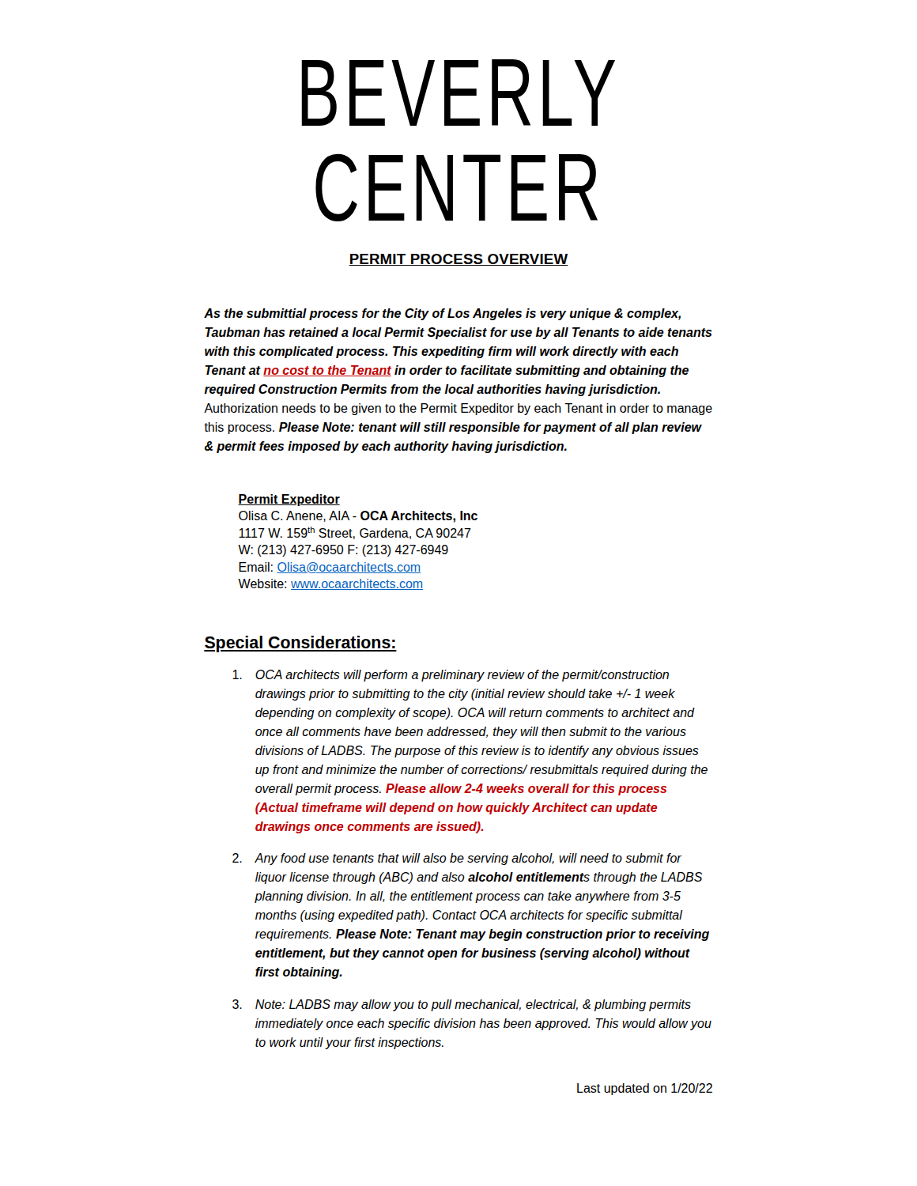BEVERLY CENTER
PERMIT PROCESS OVERVIEW
As the submittial process for the City of Los Angeles is very unique & complex, Taubman has retained a local Permit Specialist for use by all Tenants to aide tenants with this complicated process. This expediting firm will work directly with each Tenant at no cost to the Tenant in order to facilitate submitting and obtaining the required Construction Permits from the local authorities having jurisdiction. Authorization needs to be given to the Permit Expeditor by each Tenant in order to manage this process. Please Note: tenant will still responsible for payment of all plan review & permit fees imposed by each authority having jurisdiction.
Permit Expeditor
Olisa C. Anene, AIA - OCA Architects, Inc
1117 W. 159th Street, Gardena, CA 90247
W: (213) 427-6950 F: (213) 427-6949
Email: Olisa@ocaarchitects.com
Website: www.ocaarchitects.com
Special Considerations:
OCA architects will perform a preliminary review of the permit/construction drawings prior to submitting to the city (initial review should take +/- 1 week depending on complexity of scope). OCA will return comments to architect and once all comments have been addressed, they will then submit to the various divisions of LADBS. The purpose of this review is to identify any obvious issues up front and minimize the number of corrections/ resubmittals required during the overall permit process. Please allow 2-4 weeks overall for this process (Actual timeframe will depend on how quickly Architect can update drawings once comments are issued).
Any food use tenants that will also be serving alcohol, will need to submit for liquor license through (ABC) and also alcohol entitlements through the LADBS planning division. In all, the entitlement process can take anywhere from 3-5 months (using expedited path). Contact OCA architects for specific submittal requirements. Please Note: Tenant may begin construction prior to receiving entitlement, but they cannot open for business (serving alcohol) without first obtaining.
Note: LADBS may allow you to pull mechanical, electrical, & plumbing permits immediately once each specific division has been approved. This would allow you to work until your first inspections.
Last updated on 1/20/22